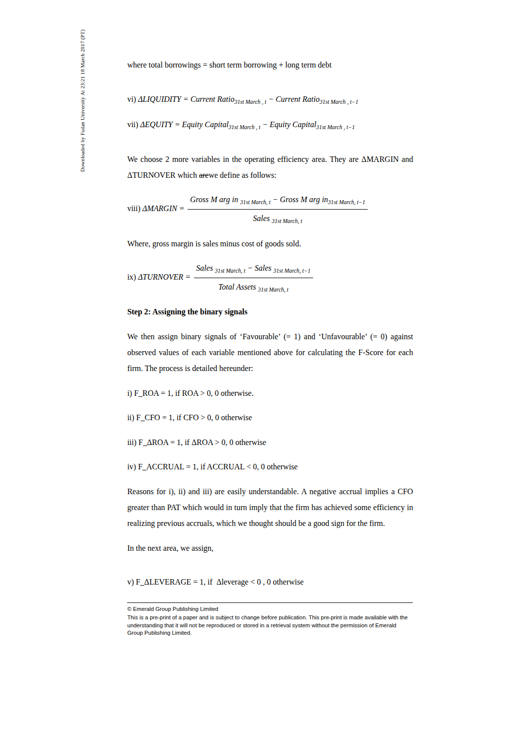Downloaded by Fudan University At 23:21 18 March 2017 (PT)
where total borrowings = short term borrowing + long term debt
vi) ΔLIQUIDITY = Current Ratio 31st March , t − Current Ratio 31st March , t−1
vii) ΔEQUITY = Equity Capital 31st March , t − Equity Capital 31st March , t−1
We choose 2 more variables in the operating efficiency area. They are ΔMARGIN and ΔTURNOVER which arewe define as follows:
viii) ΔMARGIN = Gross M arg in 31st March, t − Gross M arg in 31st March, t−1 Sales 31st March, t
Where, gross margin is sales minus cost of goods sold.
ix) ΔTURNOVER = Sales 31st March, t − Sales 31st March, t−1 Total Assets 31st March, t
Step 2: Assigning the binary signals
We then assign binary signals of ‘Favourable’ (= 1) and ‘Unfavourable’ (= 0) against observed values of each variable mentioned above for calculating the F-Score for each firm. The process is detailed hereunder:
i) F_ROA = 1, if ROA > 0, 0 otherwise.
ii) F_CFO = 1, if CFO > 0, 0 otherwise
iii) F_ΔROA = 1, if ΔROA > 0, 0 otherwise
iv) F_ACCRUAL = 1, if ACCRUAL < 0, 0 otherwise
Reasons for i), ii) and iii) are easily understandable. A negative accrual implies a CFO greater than PAT which would in turn imply that the firm has achieved some efficiency in realizing previous accruals, which we thought should be a good sign for the firm.
In the next area, we assign,
v) F_ΔLEVERAGE = 1, if Δleverage < 0 , 0 otherwise
© Emerald Group Publishing Limited This is a pre-print of a paper and is subject to change before publication. This pre-print is made available with the understanding that it will not be reproduced or stored in a retrieval system without the permission of Emerald Group Publishing Limited.